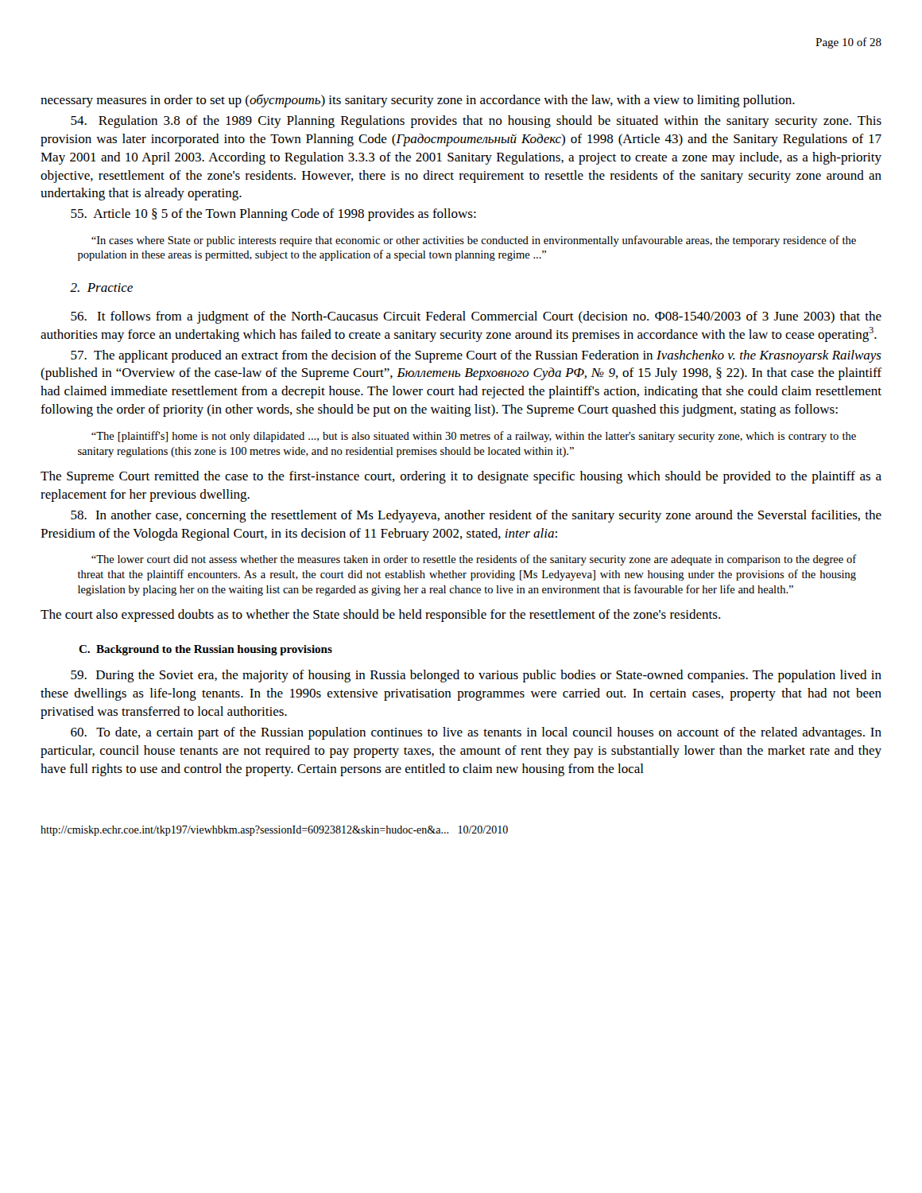Page 10 of 28
necessary measures in order to set up (обустроить) its sanitary security zone in accordance with the law, with a view to limiting pollution.
54. Regulation 3.8 of the 1989 City Planning Regulations provides that no housing should be situated within the sanitary security zone. This provision was later incorporated into the Town Planning Code (Градостроительный Кодекс) of 1998 (Article 43) and the Sanitary Regulations of 17 May 2001 and 10 April 2003. According to Regulation 3.3.3 of the 2001 Sanitary Regulations, a project to create a zone may include, as a high-priority objective, resettlement of the zone's residents. However, there is no direct requirement to resettle the residents of the sanitary security zone around an undertaking that is already operating.
55. Article 10 § 5 of the Town Planning Code of 1998 provides as follows:
“In cases where State or public interests require that economic or other activities be conducted in environmentally unfavourable areas, the temporary residence of the population in these areas is permitted, subject to the application of a special town planning regime ...”
2. Practice
56. It follows from a judgment of the North-Caucasus Circuit Federal Commercial Court (decision no. Ф08-1540/2003 of 3 June 2003) that the authorities may force an undertaking which has failed to create a sanitary security zone around its premises in accordance with the law to cease operating3.
57. The applicant produced an extract from the decision of the Supreme Court of the Russian Federation in Ivashchenko v. the Krasnoyarsk Railways (published in “Overview of the case-law of the Supreme Court”, Бюллетень Верховного Суда РФ, № 9, of 15 July 1998, § 22). In that case the plaintiff had claimed immediate resettlement from a decrepit house. The lower court had rejected the plaintiff's action, indicating that she could claim resettlement following the order of priority (in other words, she should be put on the waiting list). The Supreme Court quashed this judgment, stating as follows:
“The [plaintiff's] home is not only dilapidated ..., but is also situated within 30 metres of a railway, within the latter's sanitary security zone, which is contrary to the sanitary regulations (this zone is 100 metres wide, and no residential premises should be located within it).”
The Supreme Court remitted the case to the first-instance court, ordering it to designate specific housing which should be provided to the plaintiff as a replacement for her previous dwelling.
58. In another case, concerning the resettlement of Ms Ledyayeva, another resident of the sanitary security zone around the Severstal facilities, the Presidium of the Vologda Regional Court, in its decision of 11 February 2002, stated, inter alia:
“The lower court did not assess whether the measures taken in order to resettle the residents of the sanitary security zone are adequate in comparison to the degree of threat that the plaintiff encounters. As a result, the court did not establish whether providing [Ms Ledyayeva] with new housing under the provisions of the housing legislation by placing her on the waiting list can be regarded as giving her a real chance to live in an environment that is favourable for her life and health.”
The court also expressed doubts as to whether the State should be held responsible for the resettlement of the zone's residents.
C. Background to the Russian housing provisions
59. During the Soviet era, the majority of housing in Russia belonged to various public bodies or State-owned companies. The population lived in these dwellings as life-long tenants. In the 1990s extensive privatisation programmes were carried out. In certain cases, property that had not been privatised was transferred to local authorities.
60. To date, a certain part of the Russian population continues to live as tenants in local council houses on account of the related advantages. In particular, council house tenants are not required to pay property taxes, the amount of rent they pay is substantially lower than the market rate and they have full rights to use and control the property. Certain persons are entitled to claim new housing from the local
http://cmiskp.echr.coe.int/tkp197/viewhbkm.asp?sessionId=60923812&skin=hudoc-en&a... 10/20/2010